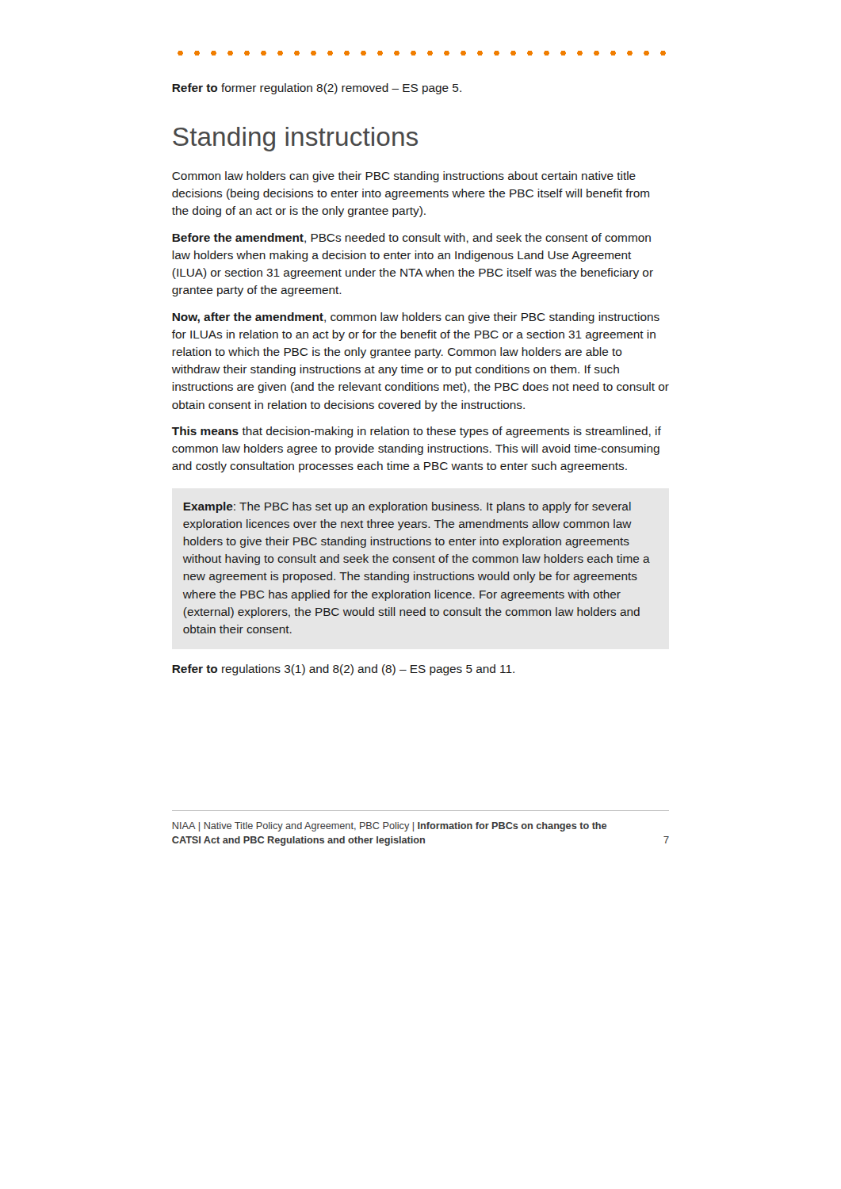Refer to former regulation 8(2) removed – ES page 5.
Standing instructions
Common law holders can give their PBC standing instructions about certain native title decisions (being decisions to enter into agreements where the PBC itself will benefit from the doing of an act or is the only grantee party).
Before the amendment, PBCs needed to consult with, and seek the consent of common law holders when making a decision to enter into an Indigenous Land Use Agreement (ILUA) or section 31 agreement under the NTA when the PBC itself was the beneficiary or grantee party of the agreement.
Now, after the amendment, common law holders can give their PBC standing instructions for ILUAs in relation to an act by or for the benefit of the PBC or a section 31 agreement in relation to which the PBC is the only grantee party. Common law holders are able to withdraw their standing instructions at any time or to put conditions on them. If such instructions are given (and the relevant conditions met), the PBC does not need to consult or obtain consent in relation to decisions covered by the instructions.
This means that decision-making in relation to these types of agreements is streamlined, if common law holders agree to provide standing instructions. This will avoid time-consuming and costly consultation processes each time a PBC wants to enter such agreements.
Example: The PBC has set up an exploration business. It plans to apply for several exploration licences over the next three years. The amendments allow common law holders to give their PBC standing instructions to enter into exploration agreements without having to consult and seek the consent of the common law holders each time a new agreement is proposed. The standing instructions would only be for agreements where the PBC has applied for the exploration licence. For agreements with other (external) explorers, the PBC would still need to consult the common law holders and obtain their consent.
Refer to regulations 3(1) and 8(2) and (8) – ES pages 5 and 11.
NIAA | Native Title Policy and Agreement, PBC Policy | Information for PBCs on changes to the CATSI Act and PBC Regulations and other legislation
7